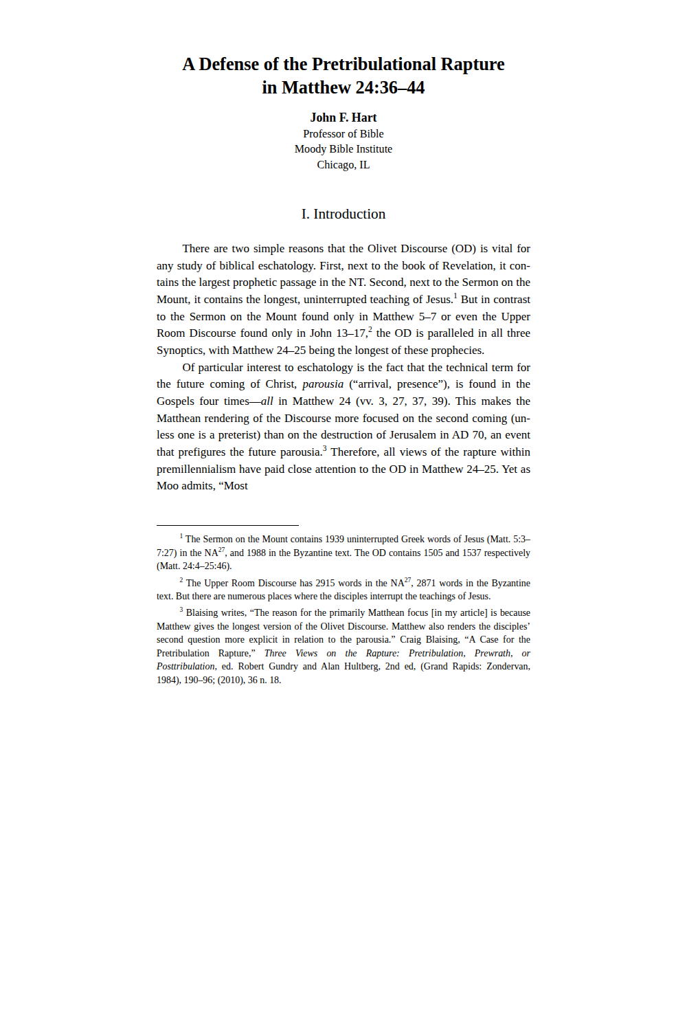A Defense of the Pretribulational Rapture
in Matthew 24:36–44
John F. Hart
Professor of Bible
Moody Bible Institute
Chicago, IL
I. Introduction
There are two simple reasons that the Olivet Discourse (OD) is vital for any study of biblical eschatology. First, next to the book of Revelation, it contains the largest prophetic passage in the NT. Second, next to the Sermon on the Mount, it contains the longest, uninterrupted teaching of Jesus.1 But in contrast to the Sermon on the Mount found only in Matthew 5–7 or even the Upper Room Discourse found only in John 13–17,2 the OD is paralleled in all three Synoptics, with Matthew 24–25 being the longest of these prophecies.
Of particular interest to eschatology is the fact that the technical term for the future coming of Christ, parousia (“arrival, presence”), is found in the Gospels four times—all in Matthew 24 (vv. 3, 27, 37, 39). This makes the Matthean rendering of the Discourse more focused on the second coming (unless one is a preterist) than on the destruction of Jerusalem in AD 70, an event that prefigures the future parousia.3 Therefore, all views of the rapture within premillennialism have paid close attention to the OD in Matthew 24–25. Yet as Moo admits, “Most
1 The Sermon on the Mount contains 1939 uninterrupted Greek words of Jesus (Matt. 5:3–7:27) in the NA27, and 1988 in the Byzantine text. The OD contains 1505 and 1537 respectively (Matt. 24:4–25:46).
2 The Upper Room Discourse has 2915 words in the NA27, 2871 words in the Byzantine text. But there are numerous places where the disciples interrupt the teachings of Jesus.
3 Blaising writes, “The reason for the primarily Matthean focus [in my article] is because Matthew gives the longest version of the Olivet Discourse. Matthew also renders the disciples’ second question more explicit in relation to the parousia.” Craig Blaising, “A Case for the Pretribulation Rapture,” Three Views on the Rapture: Pretribulation, Prewrath, or Posttribulation, ed. Robert Gundry and Alan Hultberg, 2nd ed, (Grand Rapids: Zondervan, 1984), 190–96; (2010), 36 n. 18.